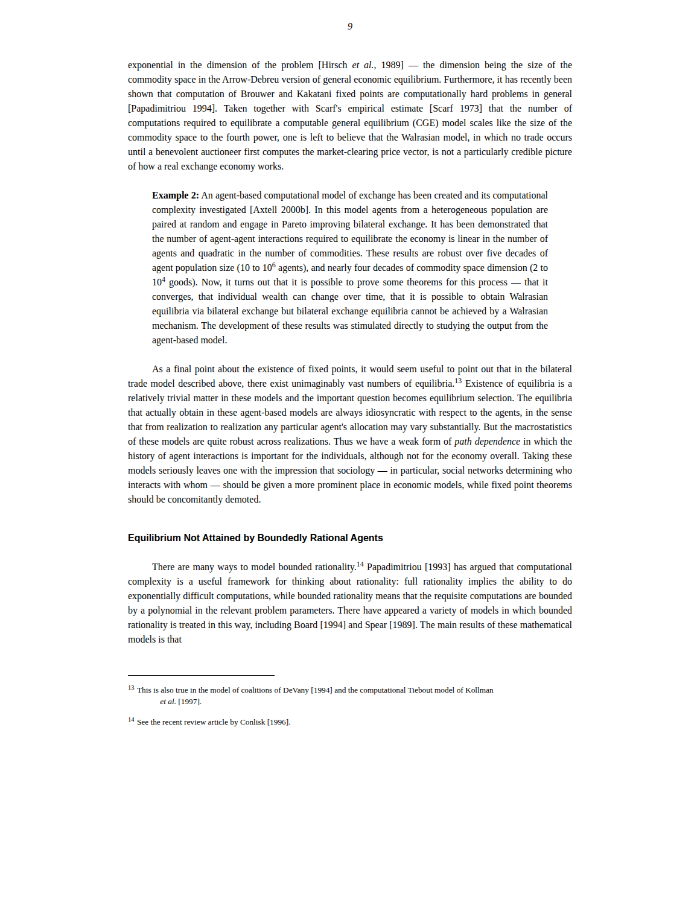9
exponential in the dimension of the problem [Hirsch et al., 1989] — the dimension being the size of the commodity space in the Arrow-Debreu version of general economic equilibrium. Furthermore, it has recently been shown that computation of Brouwer and Kakatani fixed points are computationally hard problems in general [Papadimitriou 1994]. Taken together with Scarf's empirical estimate [Scarf 1973] that the number of computations required to equilibrate a computable general equilibrium (CGE) model scales like the size of the commodity space to the fourth power, one is left to believe that the Walrasian model, in which no trade occurs until a benevolent auctioneer first computes the market-clearing price vector, is not a particularly credible picture of how a real exchange economy works.
Example 2: An agent-based computational model of exchange has been created and its computational complexity investigated [Axtell 2000b]. In this model agents from a heterogeneous population are paired at random and engage in Pareto improving bilateral exchange. It has been demonstrated that the number of agent-agent interactions required to equilibrate the economy is linear in the number of agents and quadratic in the number of commodities. These results are robust over five decades of agent population size (10 to 106 agents), and nearly four decades of commodity space dimension (2 to 104 goods). Now, it turns out that it is possible to prove some theorems for this process — that it converges, that individual wealth can change over time, that it is possible to obtain Walrasian equilibria via bilateral exchange but bilateral exchange equilibria cannot be achieved by a Walrasian mechanism. The development of these results was stimulated directly to studying the output from the agent-based model.
As a final point about the existence of fixed points, it would seem useful to point out that in the bilateral trade model described above, there exist unimaginably vast numbers of equilibria.13 Existence of equilibria is a relatively trivial matter in these models and the important question becomes equilibrium selection. The equilibria that actually obtain in these agent-based models are always idiosyncratic with respect to the agents, in the sense that from realization to realization any particular agent's allocation may vary substantially. But the macrostatistics of these models are quite robust across realizations. Thus we have a weak form of path dependence in which the history of agent interactions is important for the individuals, although not for the economy overall. Taking these models seriously leaves one with the impression that sociology — in particular, social networks determining who interacts with whom — should be given a more prominent place in economic models, while fixed point theorems should be concomitantly demoted.
Equilibrium Not Attained by Boundedly Rational Agents
There are many ways to model bounded rationality.14 Papadimitriou [1993] has argued that computational complexity is a useful framework for thinking about rationality: full rationality implies the ability to do exponentially difficult computations, while bounded rationality means that the requisite computations are bounded by a polynomial in the relevant problem parameters. There have appeared a variety of models in which bounded rationality is treated in this way, including Board [1994] and Spear [1989]. The main results of these mathematical models is that
13 This is also true in the model of coalitions of DeVany [1994] and the computational Tiebout model of Kollman et al. [1997].
14 See the recent review article by Conlisk [1996].